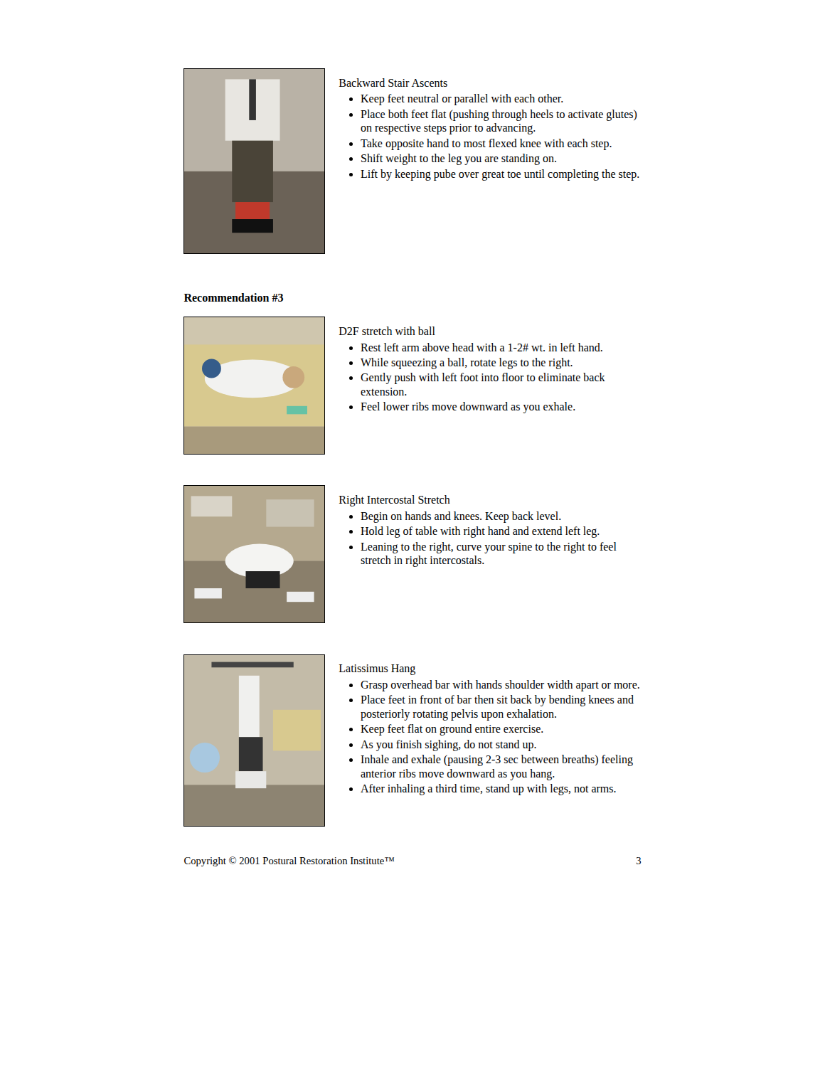Backward Stair Ascents
Keep feet neutral or parallel with each other.
Place both feet flat (pushing through heels to activate glutes) on respective steps prior to advancing.
Take opposite hand to most flexed knee with each step.
Shift weight to the leg you are standing on.
Lift by keeping pube over great toe until completing the step.
Recommendation #3
D2F stretch with ball
Rest left arm above head with a 1-2# wt. in left hand.
While squeezing a ball, rotate legs to the right.
Gently push with left foot into floor to eliminate back extension.
Feel lower ribs move downward as you exhale.
Right Intercostal Stretch
Begin on hands and knees. Keep back level.
Hold leg of table with right hand and extend left leg.
Leaning to the right, curve your spine to the right to feel stretch in right intercostals.
Latissimus Hang
Grasp overhead bar with hands shoulder width apart or more.
Place feet in front of bar then sit back by bending knees and posteriorly rotating pelvis upon exhalation.
Keep feet flat on ground entire exercise.
As you finish sighing, do not stand up.
Inhale and exhale (pausing 2-3 sec between breaths) feeling anterior ribs move downward as you hang.
After inhaling a third time, stand up with legs, not arms.
Copyright © 2001 Postural Restoration Institute™ 3